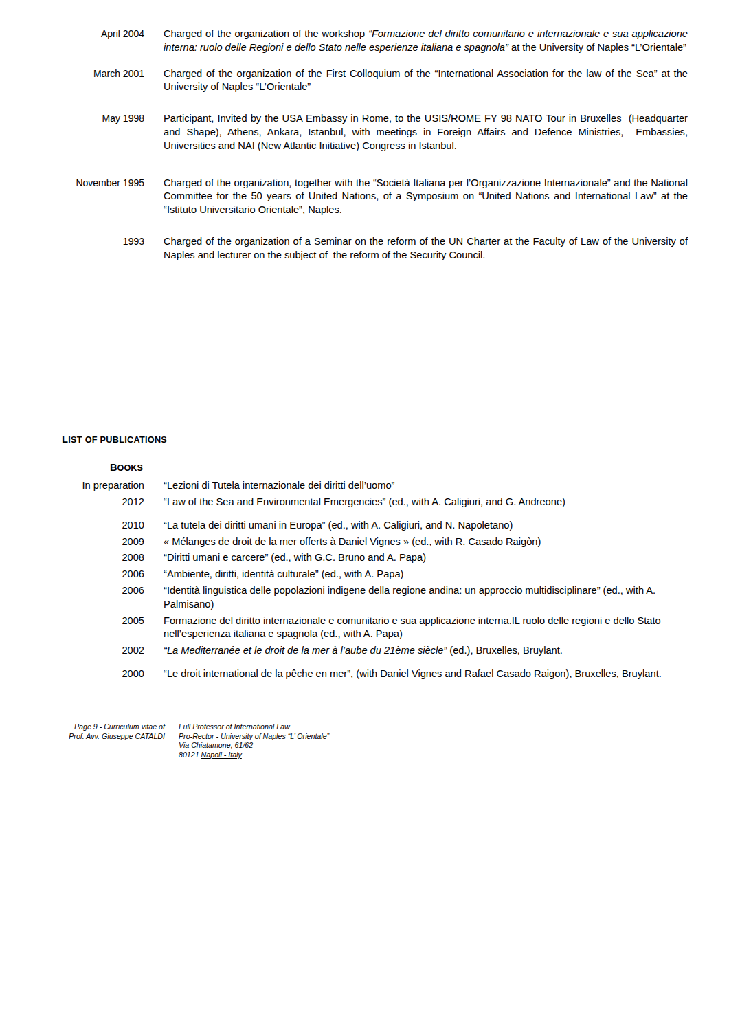April 2004
Charged of the organization of the workshop “Formazione del diritto comunitario e internazionale e sua applicazione interna: ruolo delle Regioni e dello Stato nelle esperienze italiana e spagnola” at the University of Naples “L’Orientale”
March 2001
Charged of the organization of the First Colloquium of the “International Association for the law of the Sea” at the University of Naples “L’Orientale”
May 1998
Participant, Invited by the USA Embassy in Rome, to the USIS/ROME FY 98 NATO Tour in Bruxelles (Headquarter and Shape), Athens, Ankara, Istanbul, with meetings in Foreign Affairs and Defence Ministries, Embassies, Universities and NAI (New Atlantic Initiative) Congress in Istanbul.
November 1995
Charged of the organization, together with the “Società Italiana per l’Organizzazione Internazionale” and the National Committee for the 50 years of United Nations, of a Symposium on “United Nations and International Law” at the “Istituto Universitario Orientale”, Naples.
1993
Charged of the organization of a Seminar on the reform of the UN Charter at the Faculty of Law of the University of Naples and lecturer on the subject of the reform of the Security Council.
LIST OF PUBLICATIONS
BOOKS
In preparation
“Lezioni di Tutela internazionale dei diritti dell’uomo”
2012
“Law of the Sea and Environmental Emergencies” (ed., with A. Caligiuri, and G. Andreone)
2010
“La tutela dei diritti umani in Europa” (ed., with A. Caligiuri, and N. Napoletano)
2009
« Mélanges de droit de la mer offerts à Daniel Vignes » (ed., with R. Casado Raigòn)
2008
“Diritti umani e carcere” (ed., with G.C. Bruno and A. Papa)
2006
“Ambiente, diritti, identità culturale” (ed., with A. Papa)
2006
“Identità linguistica delle popolazioni indigene della regione andina: un approccio multidisciplinare” (ed., with A. Palmisano)
2005
Formazione del diritto internazionale e comunitario e sua applicazione interna.IL ruolo delle regioni e dello Stato nell’esperienza italiana e spagnola (ed., with A. Papa)
2002
“La Mediterranée et le droit de la mer à l’aube du 21ème siècle” (ed.), Bruxelles, Bruylant.
2000
“Le droit international de la pêche en mer”, (with Daniel Vignes and Rafael Casado Raigon), Bruxelles, Bruylant.
Page 9 - Curriculum vitae of
Prof. Avv. Giuseppe CATALDI
Full Professor of International Law
Pro-Rector - University of Naples “L’ Orientale”
Via Chiatamone, 61/62
80121 Napoli - Italy